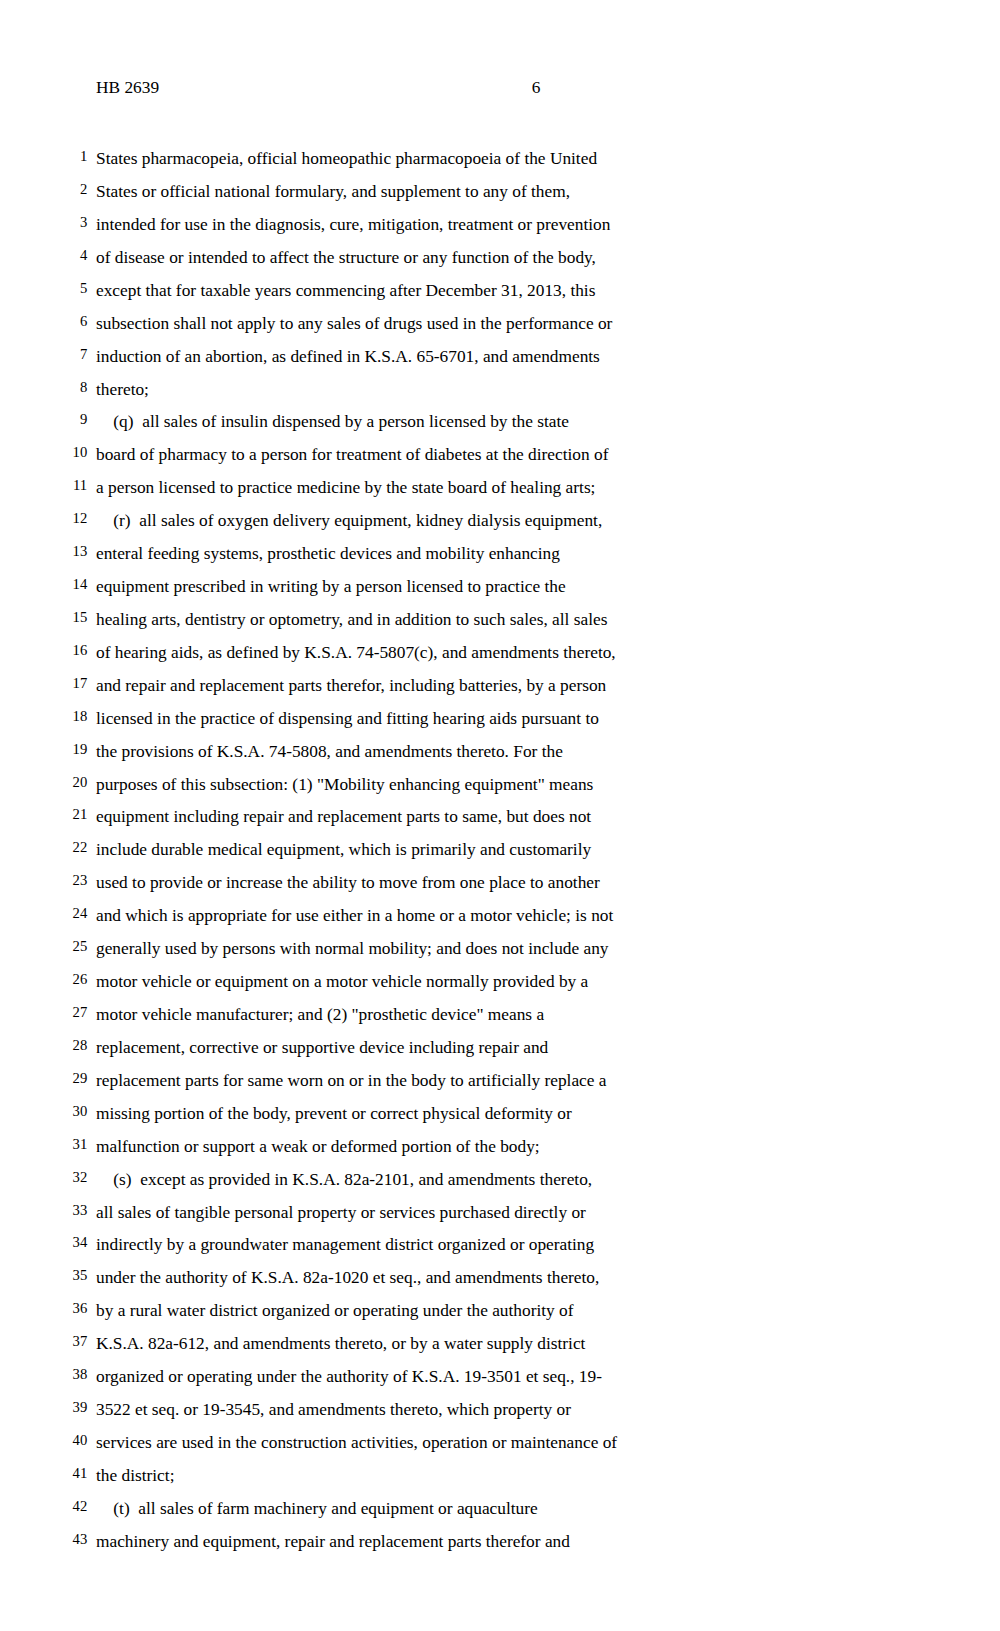HB 2639 6
States pharmacopeia, official homeopathic pharmacopoeia of the United
States or official national formulary, and supplement to any of them,
intended for use in the diagnosis, cure, mitigation, treatment or prevention
of disease or intended to affect the structure or any function of the body,
except that for taxable years commencing after December 31, 2013, this
subsection shall not apply to any sales of drugs used in the performance or
induction of an abortion, as defined in K.S.A. 65-6701, and amendments
thereto;
(q) all sales of insulin dispensed by a person licensed by the state
board of pharmacy to a person for treatment of diabetes at the direction of
a person licensed to practice medicine by the state board of healing arts;
(r) all sales of oxygen delivery equipment, kidney dialysis equipment,
enteral feeding systems, prosthetic devices and mobility enhancing
equipment prescribed in writing by a person licensed to practice the
healing arts, dentistry or optometry, and in addition to such sales, all sales
of hearing aids, as defined by K.S.A. 74-5807(c), and amendments thereto,
and repair and replacement parts therefor, including batteries, by a person
licensed in the practice of dispensing and fitting hearing aids pursuant to
the provisions of K.S.A. 74-5808, and amendments thereto. For the
purposes of this subsection: (1) "Mobility enhancing equipment" means
equipment including repair and replacement parts to same, but does not
include durable medical equipment, which is primarily and customarily
used to provide or increase the ability to move from one place to another
and which is appropriate for use either in a home or a motor vehicle; is not
generally used by persons with normal mobility; and does not include any
motor vehicle or equipment on a motor vehicle normally provided by a
motor vehicle manufacturer; and (2) "prosthetic device" means a
replacement, corrective or supportive device including repair and
replacement parts for same worn on or in the body to artificially replace a
missing portion of the body, prevent or correct physical deformity or
malfunction or support a weak or deformed portion of the body;
(s) except as provided in K.S.A. 82a-2101, and amendments thereto,
all sales of tangible personal property or services purchased directly or
indirectly by a groundwater management district organized or operating
under the authority of K.S.A. 82a-1020 et seq., and amendments thereto,
by a rural water district organized or operating under the authority of
K.S.A. 82a-612, and amendments thereto, or by a water supply district
organized or operating under the authority of K.S.A. 19-3501 et seq., 19-
3522 et seq. or 19-3545, and amendments thereto, which property or
services are used in the construction activities, operation or maintenance of
the district;
(t) all sales of farm machinery and equipment or aquaculture
machinery and equipment, repair and replacement parts therefor and